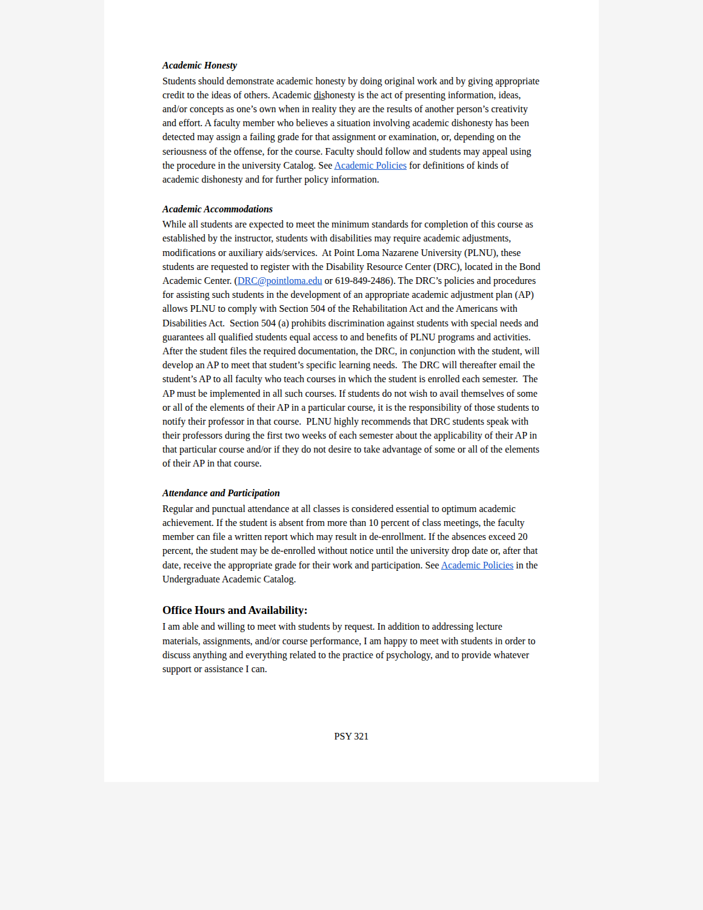Academic Honesty
Students should demonstrate academic honesty by doing original work and by giving appropriate credit to the ideas of others. Academic dishonesty is the act of presenting information, ideas, and/or concepts as one’s own when in reality they are the results of another person’s creativity and effort. A faculty member who believes a situation involving academic dishonesty has been detected may assign a failing grade for that assignment or examination, or, depending on the seriousness of the offense, for the course. Faculty should follow and students may appeal using the procedure in the university Catalog. See Academic Policies for definitions of kinds of academic dishonesty and for further policy information.
Academic Accommodations
While all students are expected to meet the minimum standards for completion of this course as established by the instructor, students with disabilities may require academic adjustments, modifications or auxiliary aids/services. At Point Loma Nazarene University (PLNU), these students are requested to register with the Disability Resource Center (DRC), located in the Bond Academic Center. (DRC@pointloma.edu or 619-849-2486). The DRC’s policies and procedures for assisting such students in the development of an appropriate academic adjustment plan (AP) allows PLNU to comply with Section 504 of the Rehabilitation Act and the Americans with Disabilities Act. Section 504 (a) prohibits discrimination against students with special needs and guarantees all qualified students equal access to and benefits of PLNU programs and activities. After the student files the required documentation, the DRC, in conjunction with the student, will develop an AP to meet that student’s specific learning needs. The DRC will thereafter email the student’s AP to all faculty who teach courses in which the student is enrolled each semester. The AP must be implemented in all such courses. If students do not wish to avail themselves of some or all of the elements of their AP in a particular course, it is the responsibility of those students to notify their professor in that course. PLNU highly recommends that DRC students speak with their professors during the first two weeks of each semester about the applicability of their AP in that particular course and/or if they do not desire to take advantage of some or all of the elements of their AP in that course.
Attendance and Participation
Regular and punctual attendance at all classes is considered essential to optimum academic achievement. If the student is absent from more than 10 percent of class meetings, the faculty member can file a written report which may result in de-enrollment. If the absences exceed 20 percent, the student may be de-enrolled without notice until the university drop date or, after that date, receive the appropriate grade for their work and participation. See Academic Policies in the Undergraduate Academic Catalog.
Office Hours and Availability:
I am able and willing to meet with students by request. In addition to addressing lecture materials, assignments, and/or course performance, I am happy to meet with students in order to discuss anything and everything related to the practice of psychology, and to provide whatever support or assistance I can.
PSY 321